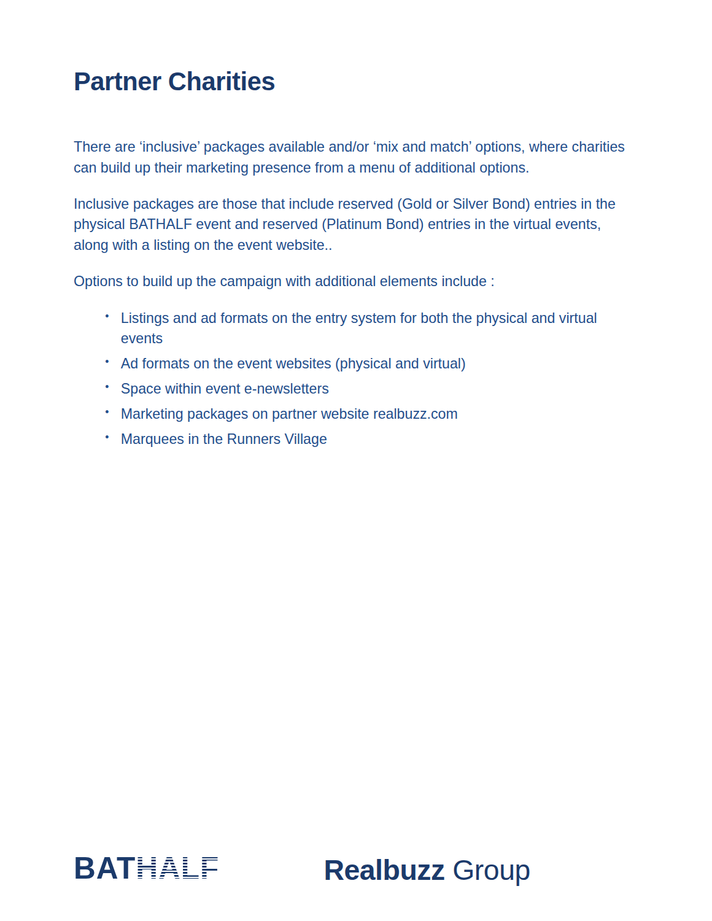Partner Charities
There are ‘inclusive’ packages available and/or ‘mix and match’ options, where charities can build up their marketing presence from a menu of additional options.
Inclusive packages are those that include reserved (Gold or Silver Bond) entries in the physical BATHALF event and reserved (Platinum Bond) entries in the virtual events, along with a listing on the event website..
Options to build up the campaign with additional elements include :
Listings and ad formats on the entry system for both the physical and virtual events
Ad formats on the event websites (physical and virtual)
Space within event e-newsletters
Marketing packages on partner website realbuzz.com
Marquees in the Runners Village
BAT HALF
Realbuzz Group